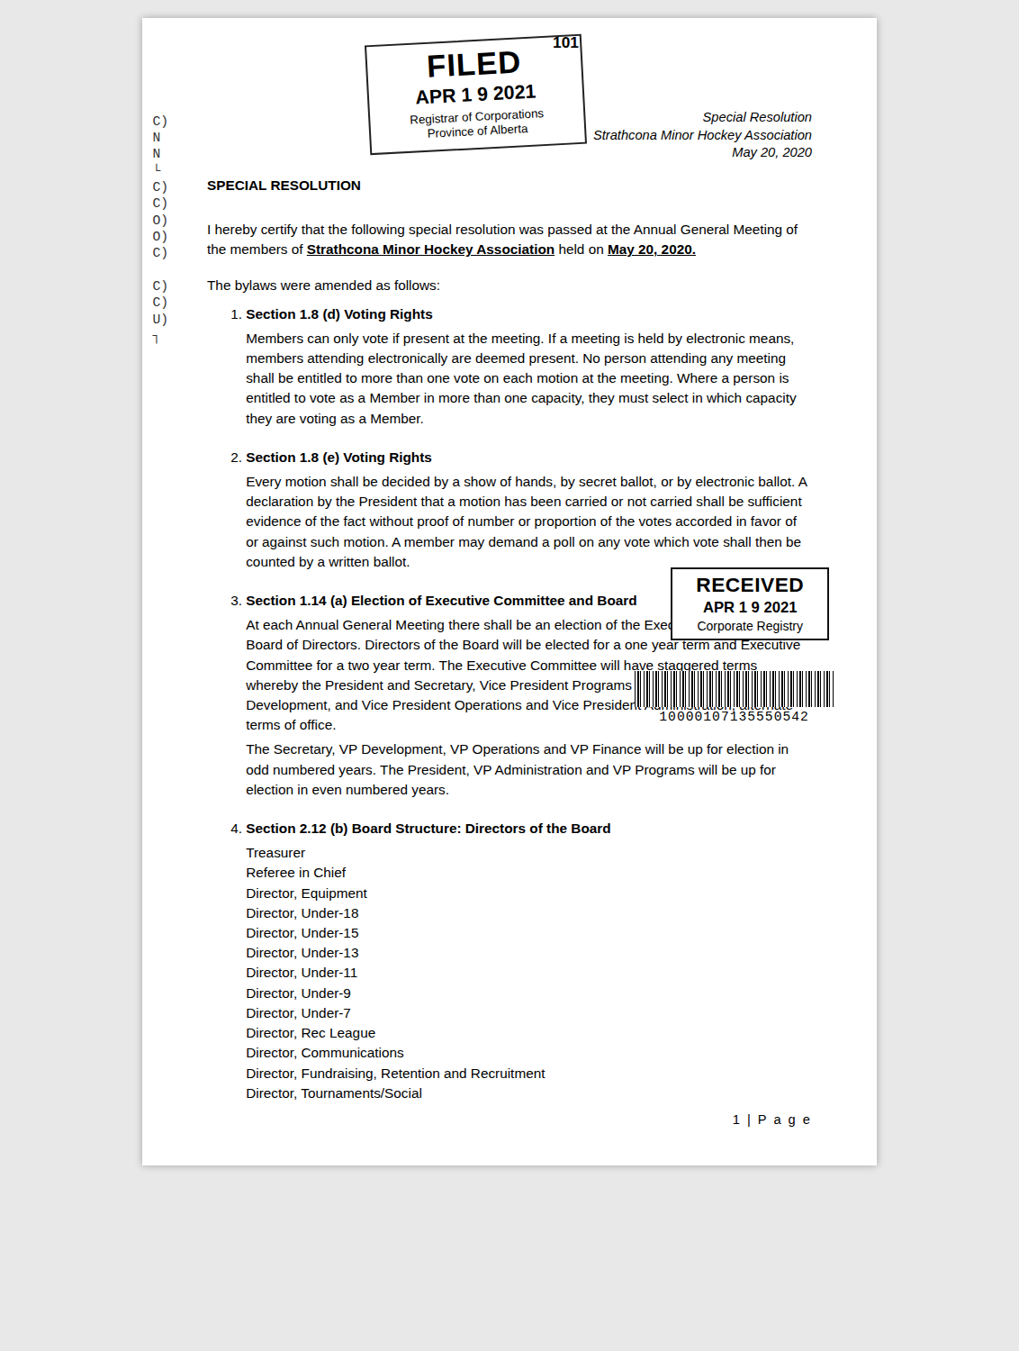C) N N └ C) C) O) O) C) C) C) U) ┐
101
FILED
APR 1 9 2021
Registrar of Corporations
Province of Alberta
Special Resolution
Strathcona Minor Hockey Association
May 20, 2020
SPECIAL RESOLUTION
I hereby certify that the following special resolution was passed at the Annual General Meeting of the members of Strathcona Minor Hockey Association held on May 20, 2020.
The bylaws were amended as follows:
Section 1.8 (d) Voting Rights
Members can only vote if present at the meeting. If a meeting is held by electronic means, members attending electronically are deemed present. No person attending any meeting shall be entitled to more than one vote on each motion at the meeting. Where a person is entitled to vote as a Member in more than one capacity, they must select in which capacity they are voting as a Member.
Section 1.8 (e) Voting Rights
Every motion shall be decided by a show of hands, by secret ballot, or by electronic ballot. A declaration by the President that a motion has been carried or not carried shall be sufficient evidence of the fact without proof of number or proportion of the votes accorded in favor of or against such motion. A member may demand a poll on any vote which vote shall then be counted by a written ballot.
Section 1.14 (a) Election of Executive Committee and Board
At each Annual General Meeting there shall be an election of the Executive Committee and Board of Directors. Directors of the Board will be elected for a one year term and Executive Committee for a two year term. The Executive Committee will have staggered terms whereby the President and Secretary, Vice President Programs and Vice President Development, and Vice President Operations and Vice President Administration, alternate terms of office.
The Secretary, VP Development, VP Operations and VP Finance will be up for election in odd numbered years. The President, VP Administration and VP Programs will be up for election in even numbered years.
Section 2.12 (b) Board Structure: Directors of the Board
Treasurer
Referee in Chief
Director, Equipment
Director, Under-18
Director, Under-15
Director, Under-13
Director, Under-11
Director, Under-9
Director, Under-7
Director, Rec League
Director, Communications
Director, Fundraising, Retention and Recruitment
Director, Tournaments/Social
RECEIVED
APR 1 9 2021
Corporate Registry
10000107135550542
1 | P a g e